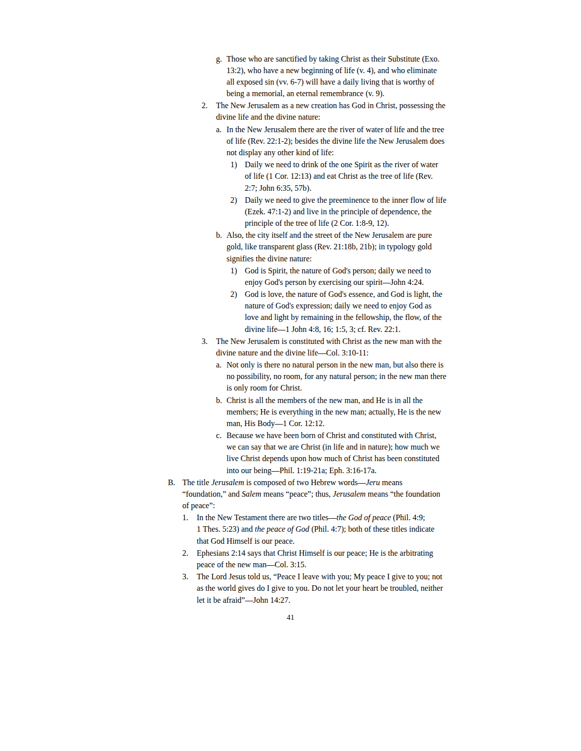g.
Those who are sanctified by taking Christ as their Substitute (Exo. 13:2), who have a new beginning of life (v. 4), and who eliminate all exposed sin (vv. 6-7) will have a daily living that is worthy of being a memorial, an eternal remembrance (v. 9).
2.
The New Jerusalem as a new creation has God in Christ, possessing the divine life and the divine nature:
a.
In the New Jerusalem there are the river of water of life and the tree of life (Rev. 22:1-2); besides the divine life the New Jerusalem does not display any other kind of life:
1)
Daily we need to drink of the one Spirit as the river of water of life (1 Cor. 12:13) and eat Christ as the tree of life (Rev. 2:7; John 6:35, 57b).
2)
Daily we need to give the preeminence to the inner flow of life (Ezek. 47:1-2) and live in the principle of dependence, the principle of the tree of life (2 Cor. 1:8-9, 12).
b.
Also, the city itself and the street of the New Jerusalem are pure gold, like transparent glass (Rev. 21:18b, 21b); in typology gold signifies the divine nature:
1)
God is Spirit, the nature of God's person; daily we need to enjoy God's person by exercising our spirit—John 4:24.
2)
God is love, the nature of God's essence, and God is light, the nature of God's expression; daily we need to enjoy God as love and light by remaining in the fellowship, the flow, of the divine life—1 John 4:8, 16; 1:5, 3; cf. Rev. 22:1.
3.
The New Jerusalem is constituted with Christ as the new man with the divine nature and the divine life—Col. 3:10-11:
a.
Not only is there no natural person in the new man, but also there is no possibility, no room, for any natural person; in the new man there is only room for Christ.
b.
Christ is all the members of the new man, and He is in all the members; He is everything in the new man; actually, He is the new man, His Body—1 Cor. 12:12.
c.
Because we have been born of Christ and constituted with Christ, we can say that we are Christ (in life and in nature); how much we live Christ depends upon how much of Christ has been constituted into our being—Phil. 1:19-21a; Eph. 3:16-17a.
B.
The title Jerusalem is composed of two Hebrew words—Jeru means “foundation,” and Salem means “peace”; thus, Jerusalem means “the foundation of peace”:
1.
In the New Testament there are two titles—the God of peace (Phil. 4:9; 1 Thes. 5:23) and the peace of God (Phil. 4:7); both of these titles indicate that God Himself is our peace.
2.
Ephesians 2:14 says that Christ Himself is our peace; He is the arbitrating peace of the new man—Col. 3:15.
3.
The Lord Jesus told us, “Peace I leave with you; My peace I give to you; not as the world gives do I give to you. Do not let your heart be troubled, neither let it be afraid”—John 14:27.
41